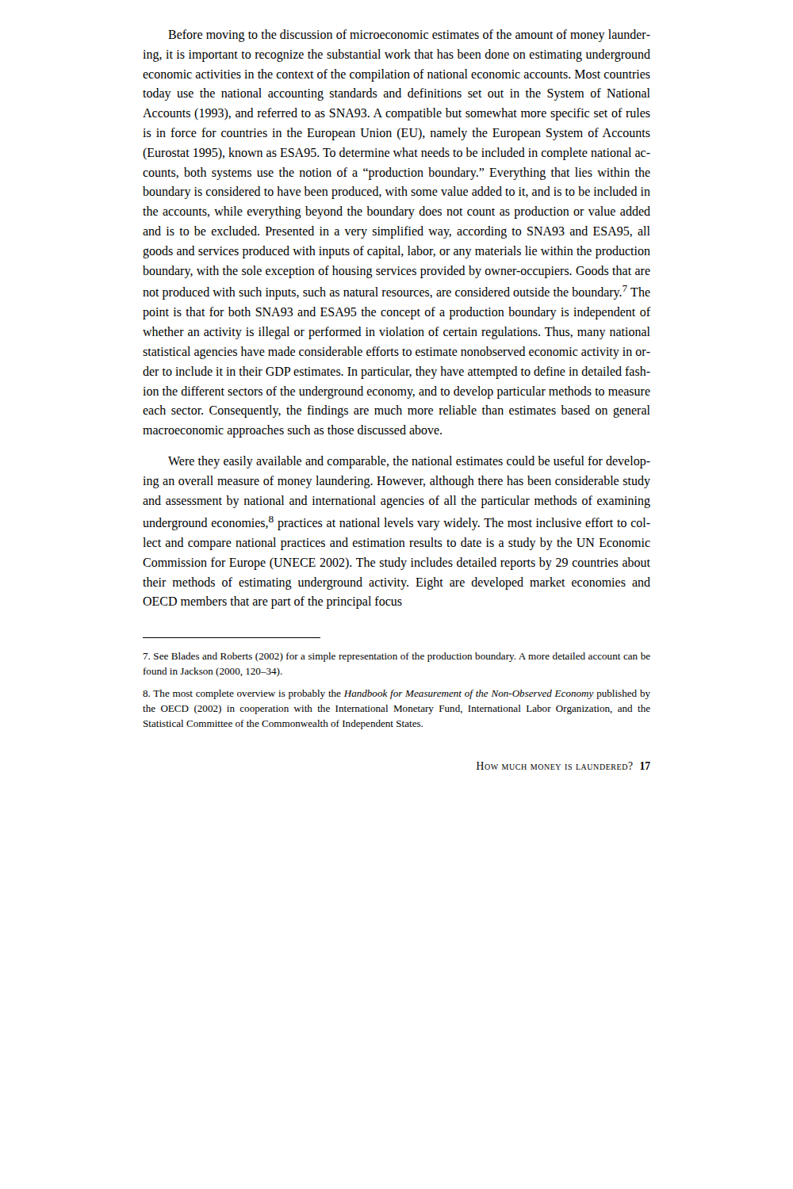Before moving to the discussion of microeconomic estimates of the amount of money laundering, it is important to recognize the substantial work that has been done on estimating underground economic activities in the context of the compilation of national economic accounts. Most countries today use the national accounting standards and definitions set out in the System of National Accounts (1993), and referred to as SNA93. A compatible but somewhat more specific set of rules is in force for countries in the European Union (EU), namely the European System of Accounts (Eurostat 1995), known as ESA95. To determine what needs to be included in complete national accounts, both systems use the notion of a “production boundary.” Everything that lies within the boundary is considered to have been produced, with some value added to it, and is to be included in the accounts, while everything beyond the boundary does not count as production or value added and is to be excluded. Presented in a very simplified way, according to SNA93 and ESA95, all goods and services produced with inputs of capital, labor, or any materials lie within the production boundary, with the sole exception of housing services provided by owner-occupiers. Goods that are not produced with such inputs, such as natural resources, are considered outside the boundary.7 The point is that for both SNA93 and ESA95 the concept of a production boundary is independent of whether an activity is illegal or performed in violation of certain regulations. Thus, many national statistical agencies have made considerable efforts to estimate nonobserved economic activity in order to include it in their GDP estimates. In particular, they have attempted to define in detailed fashion the different sectors of the underground economy, and to develop particular methods to measure each sector. Consequently, the findings are much more reliable than estimates based on general macroeconomic approaches such as those discussed above.
Were they easily available and comparable, the national estimates could be useful for developing an overall measure of money laundering. However, although there has been considerable study and assessment by national and international agencies of all the particular methods of examining underground economies,8 practices at national levels vary widely. The most inclusive effort to collect and compare national practices and estimation results to date is a study by the UN Economic Commission for Europe (UNECE 2002). The study includes detailed reports by 29 countries about their methods of estimating underground activity. Eight are developed market economies and OECD members that are part of the principal focus
7. See Blades and Roberts (2002) for a simple representation of the production boundary. A more detailed account can be found in Jackson (2000, 120–34).
8. The most complete overview is probably the Handbook for Measurement of the Non-Observed Economy published by the OECD (2002) in cooperation with the International Monetary Fund, International Labor Organization, and the Statistical Committee of the Commonwealth of Independent States.
How much money is laundered? 17